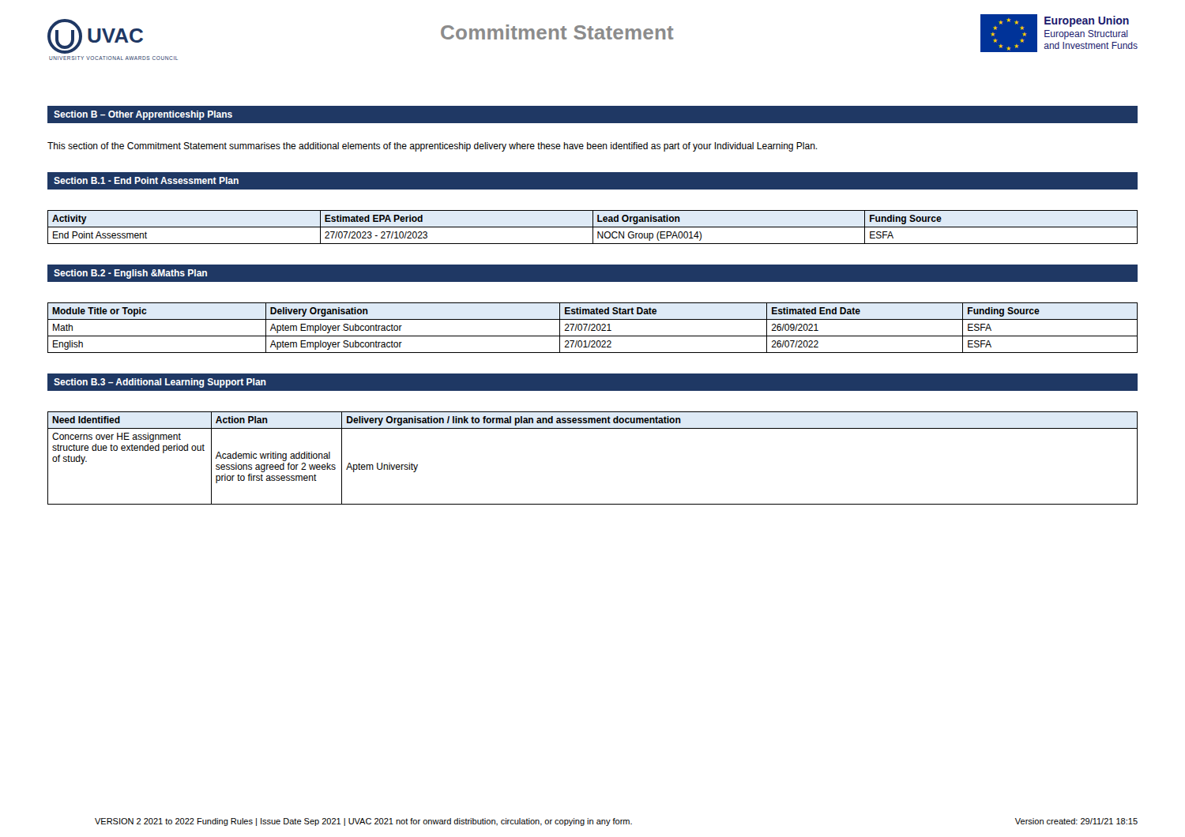UVAC UNIVERSITY VOCATIONAL AWARDS COUNCIL
Commitment Statement
★ ★ ★ ★ ★ ★ ★ ★ ★ ★ ★ ★
European Union
European Structural
and Investment Funds
Section B – Other Apprenticeship Plans
This section of the Commitment Statement summarises the additional elements of the apprenticeship delivery where these have been identified as part of your Individual Learning Plan.
Section B.1 - End Point Assessment Plan
| Activity | Estimated EPA Period | Lead Organisation | Funding Source |
| --- | --- | --- | --- |
| End Point Assessment | 27/07/2023 - 27/10/2023 | NOCN Group (EPA0014) | ESFA |
Section B.2 - English &Maths Plan
| Module Title or Topic | Delivery Organisation | Estimated Start Date | Estimated End Date | Funding Source |
| --- | --- | --- | --- | --- |
| Math | Aptem Employer Subcontractor | 27/07/2021 | 26/09/2021 | ESFA |
| English | Aptem Employer Subcontractor | 27/01/2022 | 26/07/2022 | ESFA |
Section B.3 – Additional Learning Support Plan
| Need Identified | Action Plan | Delivery Organisation / link to formal plan and assessment documentation |
| --- | --- | --- |
| Concerns over HE assignment structure due to extended period out of study. | Academic writing additional sessions agreed for 2 weeks prior to first assessment | Aptem University |
VERSION 2 2021 to 2022 Funding Rules | Issue Date Sep 2021 | UVAC 2021 not for onward distribution, circulation, or copying in any form.
Version created: 29/11/21 18:15